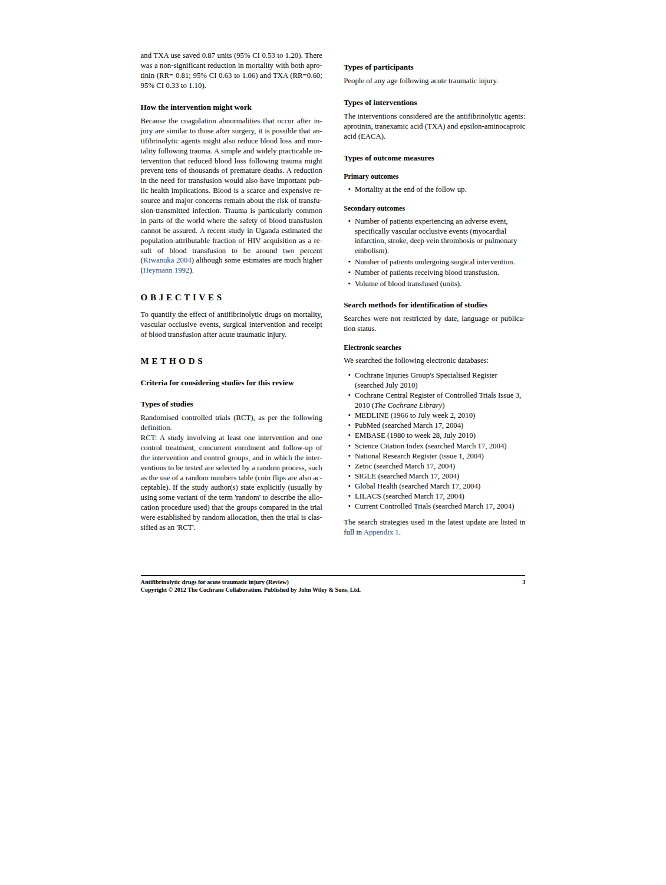and TXA use saved 0.87 units (95% CI 0.53 to 1.20). There was a non-significant reduction in mortality with both aprotinin (RR= 0.81; 95% CI 0.63 to 1.06) and TXA (RR=0.60; 95% CI 0.33 to 1.10).
How the intervention might work
Because the coagulation abnormalities that occur after injury are similar to those after surgery, it is possible that antifibrinolytic agents might also reduce blood loss and mortality following trauma. A simple and widely practicable intervention that reduced blood loss following trauma might prevent tens of thousands of premature deaths. A reduction in the need for transfusion would also have important public health implications. Blood is a scarce and expensive resource and major concerns remain about the risk of transfusion-transmitted infection. Trauma is particularly common in parts of the world where the safety of blood transfusion cannot be assured. A recent study in Uganda estimated the population-attributable fraction of HIV acquisition as a result of blood transfusion to be around two percent (Kiwanuka 2004) although some estimates are much higher (Heymann 1992).
Objectives
To quantify the effect of antifibrinolytic drugs on mortality, vascular occlusive events, surgical intervention and receipt of blood transfusion after acute traumatic injury.
Methods
Criteria for considering studies for this review
Types of studies
Randomised controlled trials (RCT), as per the following definition.
RCT: A study involving at least one intervention and one control treatment, concurrent enrolment and follow-up of the intervention and control groups, and in which the interventions to be tested are selected by a random process, such as the use of a random numbers table (coin flips are also acceptable). If the study author(s) state explicitly (usually by using some variant of the term 'random' to describe the allocation procedure used) that the groups compared in the trial were established by random allocation, then the trial is classified as an 'RCT'.
Types of participants
People of any age following acute traumatic injury.
Types of interventions
The interventions considered are the antifibrinolytic agents: aprotinin, tranexamic acid (TXA) and epsilon-aminocaproic acid (EACA).
Types of outcome measures
Primary outcomes
Mortality at the end of the follow up.
Secondary outcomes
Number of patients experiencing an adverse event, specifically vascular occlusive events (myocardial infarction, stroke, deep vein thrombosis or pulmonary embolism).
Number of patients undergoing surgical intervention.
Number of patients receiving blood transfusion.
Volume of blood transfused (units).
Search methods for identification of studies
Searches were not restricted by date, language or publication status.
Electronic searches
We searched the following electronic databases:
Cochrane Injuries Group's Specialised Register (searched July 2010)
Cochrane Central Register of Controlled Trials Issue 3, 2010 (The Cochrane Library)
MEDLINE (1966 to July week 2, 2010)
PubMed (searched March 17, 2004)
EMBASE (1980 to week 28, July 2010)
Science Citation Index (searched March 17, 2004)
National Research Register (issue 1, 2004)
Zetoc (searched March 17, 2004)
SIGLE (searched March 17, 2004)
Global Health (searched March 17, 2004)
LILACS (searched March 17, 2004)
Current Controlled Trials (searched March 17, 2004)
The search strategies used in the latest update are listed in full in Appendix 1.
3 Antifibrinolytic drugs for acute traumatic injury (Review) Copyright © 2012 The Cochrane Collaboration. Published by John Wiley & Sons, Ltd.